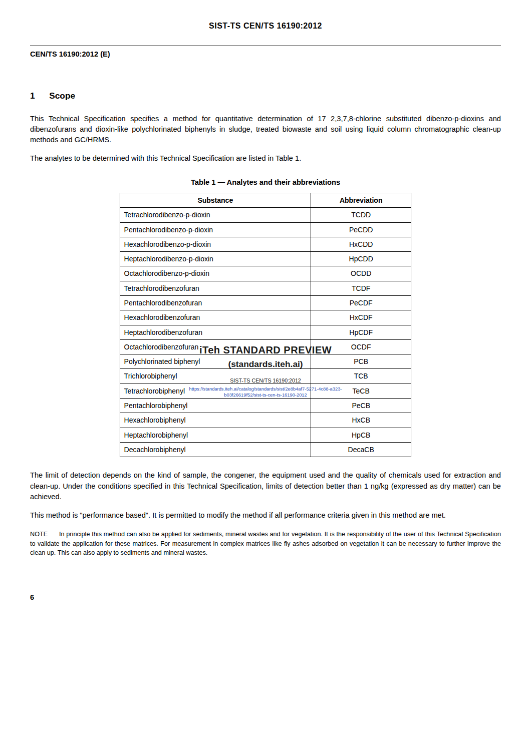SIST-TS CEN/TS 16190:2012
CEN/TS 16190:2012 (E)
1 Scope
This Technical Specification specifies a method for quantitative determination of 17 2,3,7,8-chlorine substituted dibenzo-p-dioxins and dibenzofurans and dioxin-like polychlorinated biphenyls in sludge, treated biowaste and soil using liquid column chromatographic clean-up methods and GC/HRMS.
The analytes to be determined with this Technical Specification are listed in Table 1.
Table 1 — Analytes and their abbreviations
| Substance | Abbreviation |
| --- | --- |
| Tetrachlorodibenzo-p-dioxin | TCDD |
| Pentachlorodibenzo-p-dioxin | PeCDD |
| Hexachlorodibenzo-p-dioxin | HxCDD |
| Heptachlorodibenzo-p-dioxin | HpCDD |
| Octachlorodibenzo-p-dioxin | OCDD |
| Tetrachlorodibenzofuran | TCDF |
| Pentachlorodibenzofuran | PeCDF |
| Hexachlorodibenzofuran | HxCDF |
| Heptachlorodibenzofuran | HpCDF |
| Octachlorodibenzofuran | OCDF |
| Polychlorinated biphenyl | PCB |
| Trichlorobiphenyl | TCB |
| Tetrachlorobiphenyl | TeCB |
| Pentachlorobiphenyl | PeCB |
| Hexachlorobiphenyl | HxCB |
| Heptachlorobiphenyl | HpCB |
| Decachlorobiphenyl | DecaCB |
iTeh STANDARD PREVIEW
(standards.iteh.ai)
SIST-TS CEN/TS 16190:2012
https://standards.iteh.ai/catalog/standards/sist/2e8b4af7-5271-4c88-a323-
b03f26619f52/sist-ts-cen-ts-16190-2012
The limit of detection depends on the kind of sample, the congener, the equipment used and the quality of chemicals used for extraction and clean-up. Under the conditions specified in this Technical Specification, limits of detection better than 1 ng/kg (expressed as dry matter) can be achieved.
This method is "performance based". It is permitted to modify the method if all performance criteria given in this method are met.
NOTE In principle this method can also be applied for sediments, mineral wastes and for vegetation. It is the responsibility of the user of this Technical Specification to validate the application for these matrices. For measurement in complex matrices like fly ashes adsorbed on vegetation it can be necessary to further improve the clean up. This can also apply to sediments and mineral wastes.
6